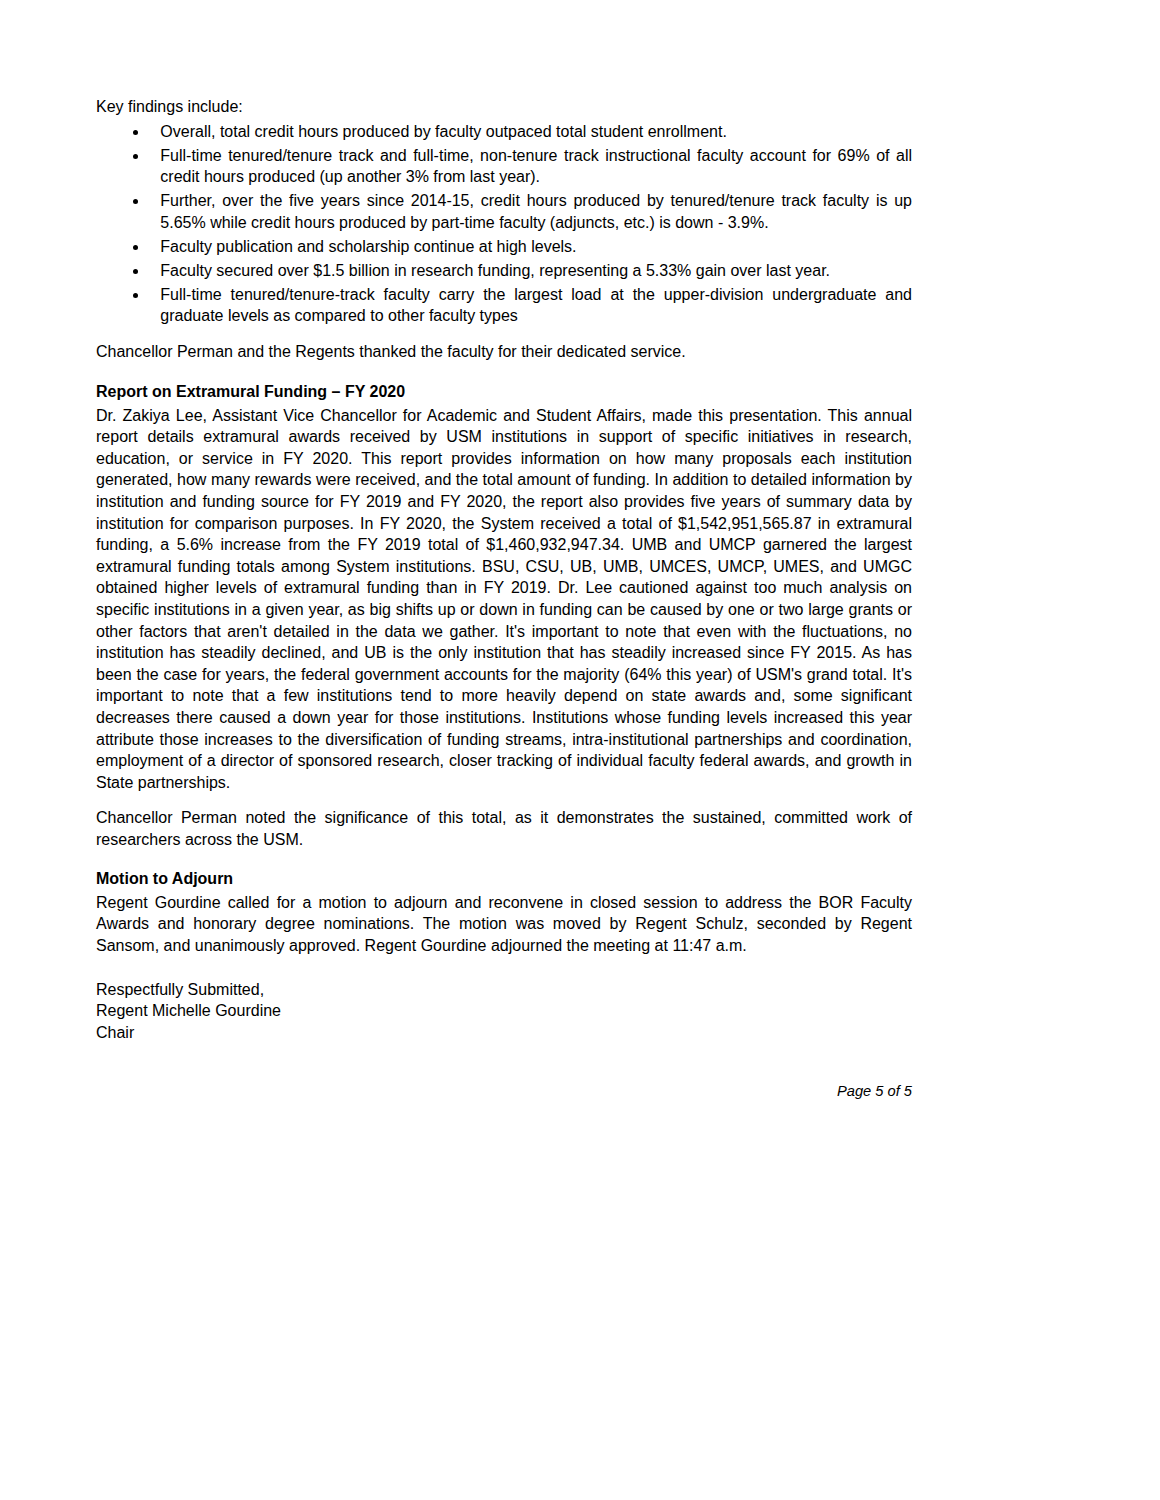Key findings include:
Overall, total credit hours produced by faculty outpaced total student enrollment.
Full-time tenured/tenure track and full-time, non-tenure track instructional faculty account for 69% of all credit hours produced (up another 3% from last year).
Further, over the five years since 2014-15, credit hours produced by tenured/tenure track faculty is up 5.65% while credit hours produced by part-time faculty (adjuncts, etc.) is down - 3.9%.
Faculty publication and scholarship continue at high levels.
Faculty secured over $1.5 billion in research funding, representing a 5.33% gain over last year.
Full-time tenured/tenure-track faculty carry the largest load at the upper-division undergraduate and graduate levels as compared to other faculty types
Chancellor Perman and the Regents thanked the faculty for their dedicated service.
Report on Extramural Funding – FY 2020
Dr. Zakiya Lee, Assistant Vice Chancellor for Academic and Student Affairs, made this presentation. This annual report details extramural awards received by USM institutions in support of specific initiatives in research, education, or service in FY 2020. This report provides information on how many proposals each institution generated, how many rewards were received, and the total amount of funding. In addition to detailed information by institution and funding source for FY 2019 and FY 2020, the report also provides five years of summary data by institution for comparison purposes. In FY 2020, the System received a total of $1,542,951,565.87 in extramural funding, a 5.6% increase from the FY 2019 total of $1,460,932,947.34. UMB and UMCP garnered the largest extramural funding totals among System institutions. BSU, CSU, UB, UMB, UMCES, UMCP, UMES, and UMGC obtained higher levels of extramural funding than in FY 2019. Dr. Lee cautioned against too much analysis on specific institutions in a given year, as big shifts up or down in funding can be caused by one or two large grants or other factors that aren't detailed in the data we gather. It's important to note that even with the fluctuations, no institution has steadily declined, and UB is the only institution that has steadily increased since FY 2015. As has been the case for years, the federal government accounts for the majority (64% this year) of USM's grand total. It's important to note that a few institutions tend to more heavily depend on state awards and, some significant decreases there caused a down year for those institutions. Institutions whose funding levels increased this year attribute those increases to the diversification of funding streams, intra-institutional partnerships and coordination, employment of a director of sponsored research, closer tracking of individual faculty federal awards, and growth in State partnerships.
Chancellor Perman noted the significance of this total, as it demonstrates the sustained, committed work of researchers across the USM.
Motion to Adjourn
Regent Gourdine called for a motion to adjourn and reconvene in closed session to address the BOR Faculty Awards and honorary degree nominations. The motion was moved by Regent Schulz, seconded by Regent Sansom, and unanimously approved. Regent Gourdine adjourned the meeting at 11:47 a.m.
Respectfully Submitted,
Regent Michelle Gourdine
Chair
Page 5 of 5